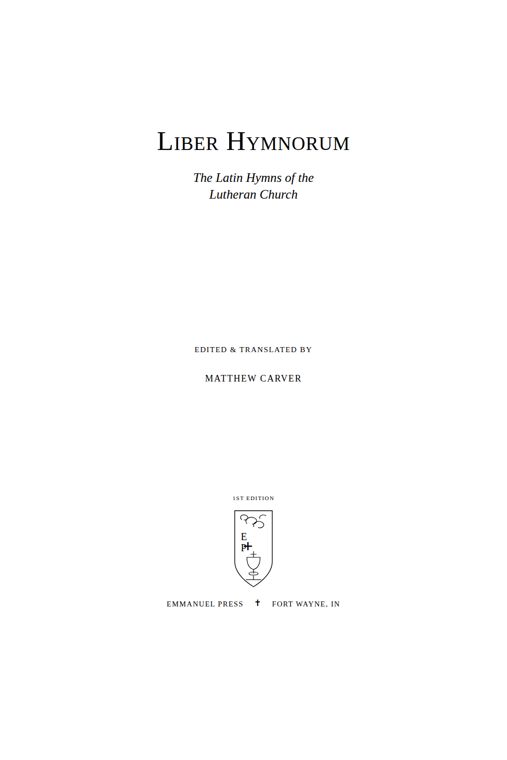Liber Hymnorum
The Latin Hymns of the
Lutheran Church
edited & translated by
Matthew Carver
1st edition
E P
Emmanuel Press ✝ Fort Wayne, IN